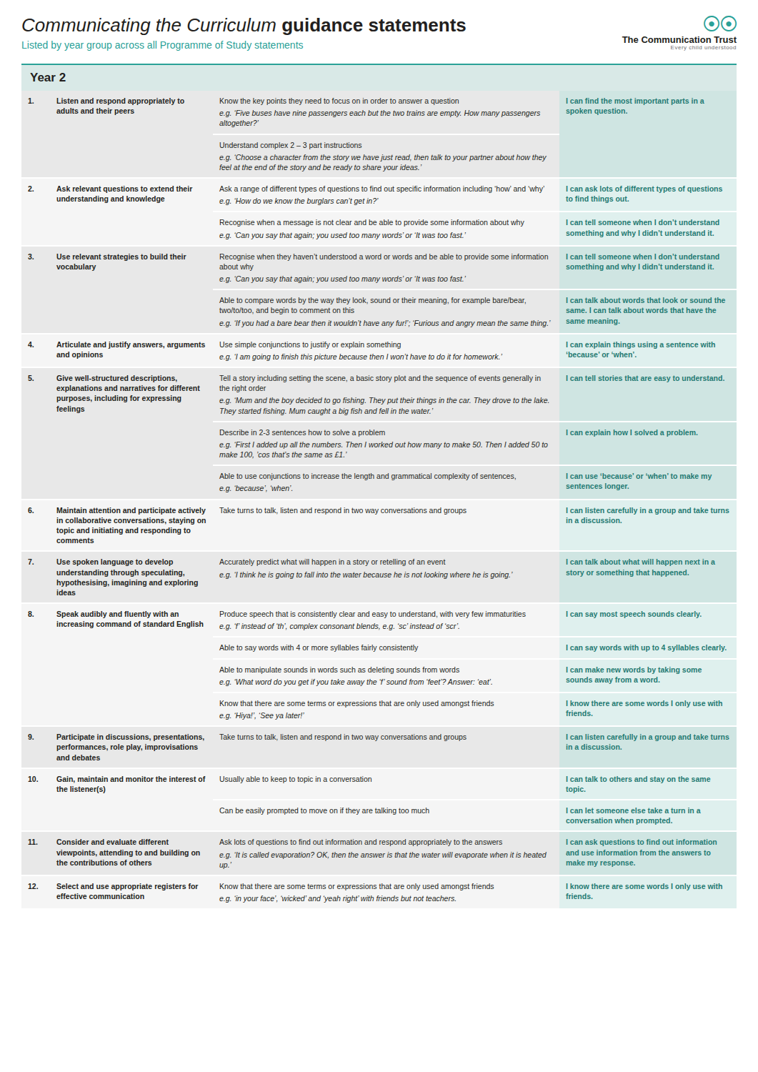Communicating the Curriculum guidance statements
Listed by year group across all Programme of Study statements
⦿⦿
The Communication Trust
Every child understood
Year 2
| 1. | Listen and respond appropriately to adults and their peers | Know the key points they need to focus on in order to answer a question e.g. ‘Five buses have nine passengers each but the two trains are empty. How many passengers altogether?’ | I can find the most important parts in a spoken question. |
| Understand complex 2 – 3 part instructions e.g. ‘Choose a character from the story we have just read, then talk to your partner about how they feel at the end of the story and be ready to share your ideas.’ |
| 2. | Ask relevant questions to extend their understanding and knowledge | Ask a range of different types of questions to find out specific information including ‘how’ and ‘why’ e.g. ‘How do we know the burglars can’t get in?’ | I can ask lots of different types of questions to find things out. |
| Recognise when a message is not clear and be able to provide some information about why e.g. ‘Can you say that again; you used too many words’ or ‘It was too fast.’ | I can tell someone when I don’t understand something and why I didn’t understand it. |
| 3. | Use relevant strategies to build their vocabulary | Recognise when they haven’t understood a word or words and be able to provide some information about why e.g. ‘Can you say that again; you used too many words’ or ‘It was too fast.’ | I can tell someone when I don’t understand something and why I didn’t understand it. |
| Able to compare words by the way they look, sound or their meaning, for example bare/bear, two/to/too, and begin to comment on this e.g. ‘If you had a bare bear then it wouldn’t have any fur!’; ‘Furious and angry mean the same thing.’ | I can talk about words that look or sound the same. I can talk about words that have the same meaning. |
| 4. | Articulate and justify answers, arguments and opinions | Use simple conjunctions to justify or explain something e.g. ‘I am going to finish this picture because then I won’t have to do it for homework.’ | I can explain things using a sentence with ‘because’ or ‘when’. |
| 5. | Give well-structured descriptions, explanations and narratives for different purposes, including for expressing feelings | Tell a story including setting the scene, a basic story plot and the sequence of events generally in the right order e.g. ‘Mum and the boy decided to go fishing. They put their things in the car. They drove to the lake. They started fishing. Mum caught a big fish and fell in the water.’ | I can tell stories that are easy to understand. |
| Describe in 2-3 sentences how to solve a problem e.g. ‘First I added up all the numbers. Then I worked out how many to make 50. Then I added 50 to make 100, ’cos that’s the same as £1.’ | I can explain how I solved a problem. |
| Able to use conjunctions to increase the length and grammatical complexity of sentences, e.g. ‘because’, ‘when’. | I can use ‘because’ or ‘when’ to make my sentences longer. |
| 6. | Maintain attention and participate actively in collaborative conversations, staying on topic and initiating and responding to comments | Take turns to talk, listen and respond in two way conversations and groups | I can listen carefully in a group and take turns in a discussion. |
| 7. | Use spoken language to develop understanding through speculating, hypothesising, imagining and exploring ideas | Accurately predict what will happen in a story or retelling of an event e.g. ‘I think he is going to fall into the water because he is not looking where he is going.’ | I can talk about what will happen next in a story or something that happened. |
| 8. | Speak audibly and fluently with an increasing command of standard English | Produce speech that is consistently clear and easy to understand, with very few immaturities e.g. ‘f’ instead of ‘th’, complex consonant blends, e.g. ‘sc’ instead of ‘scr’. | I can say most speech sounds clearly. |
| Able to say words with 4 or more syllables fairly consistently | I can say words with up to 4 syllables clearly. |
| Able to manipulate sounds in words such as deleting sounds from words e.g. ‘What word do you get if you take away the ‘f’ sound from ‘feet’? Answer: ‘eat’. | I can make new words by taking some sounds away from a word. |
| Know that there are some terms or expressions that are only used amongst friends e.g. ‘Hiya!’, ‘See ya later!’ | I know there are some words I only use with friends. |
| 9. | Participate in discussions, presentations, performances, role play, improvisations and debates | Take turns to talk, listen and respond in two way conversations and groups | I can listen carefully in a group and take turns in a discussion. |
| 10. | Gain, maintain and monitor the interest of the listener(s) | Usually able to keep to topic in a conversation | I can talk to others and stay on the same topic. |
| Can be easily prompted to move on if they are talking too much | I can let someone else take a turn in a conversation when prompted. |
| 11. | Consider and evaluate different viewpoints, attending to and building on the contributions of others | Ask lots of questions to find out information and respond appropriately to the answers e.g. ‘It is called evaporation? OK, then the answer is that the water will evaporate when it is heated up.’ | I can ask questions to find out information and use information from the answers to make my response. |
| 12. | Select and use appropriate registers for effective communication | Know that there are some terms or expressions that are only used amongst friends e.g. ‘in your face’, ‘wicked’ and ‘yeah right’ with friends but not teachers. | I know there are some words I only use with friends. |